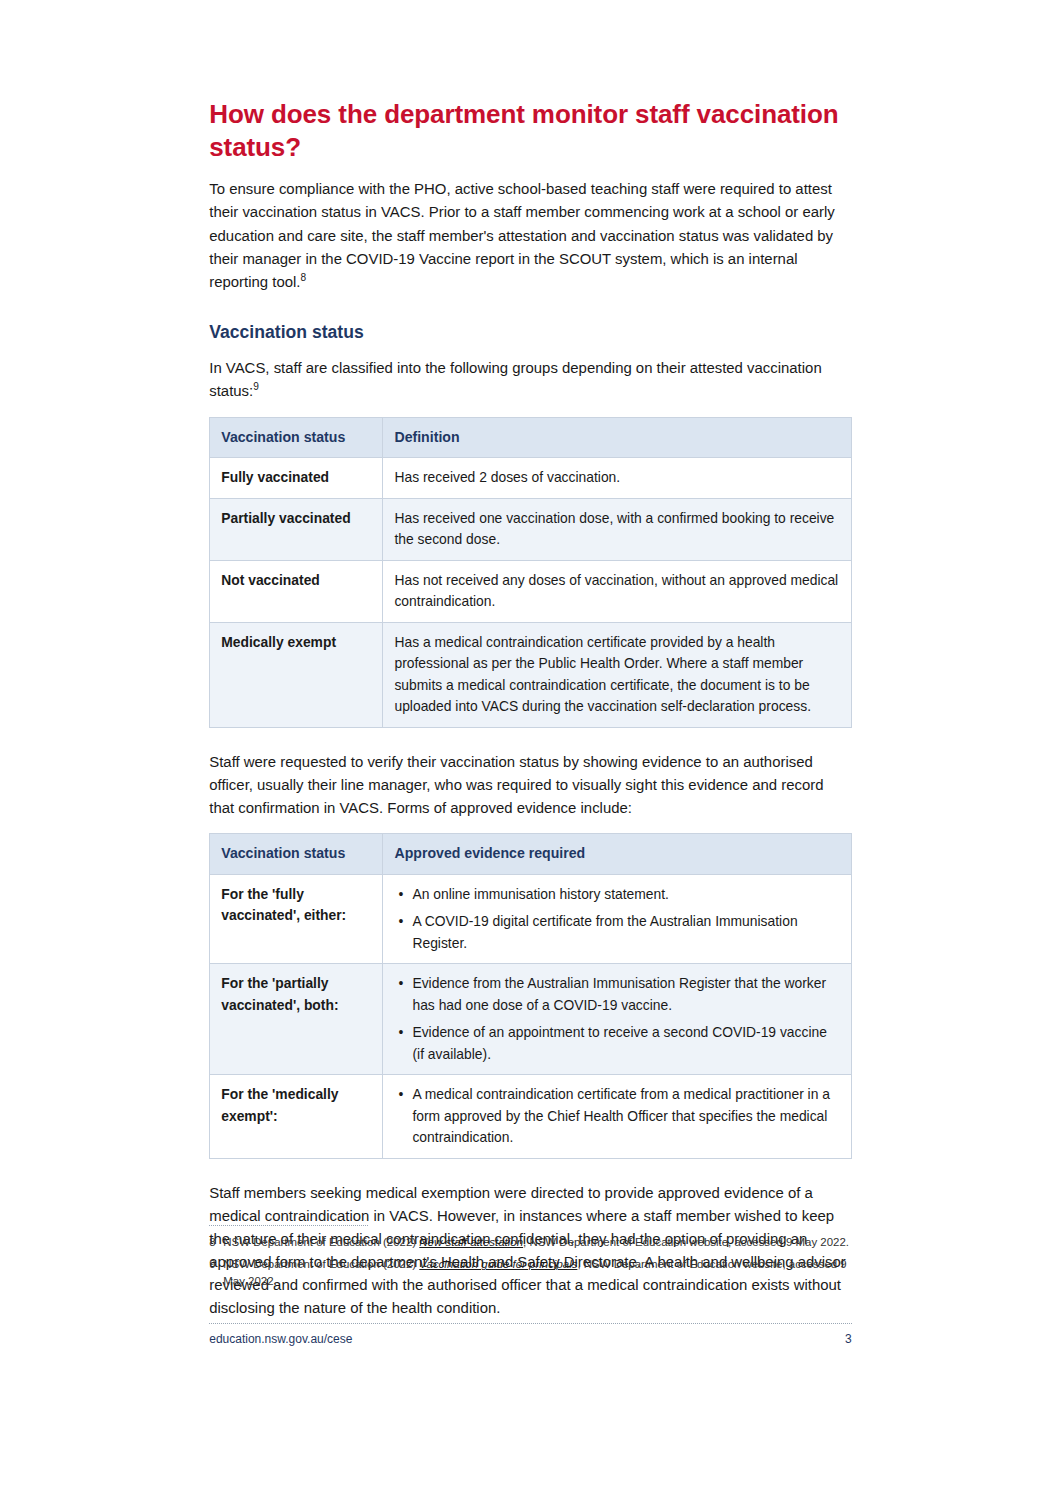How does the department monitor staff vaccination status?
To ensure compliance with the PHO, active school-based teaching staff were required to attest their vaccination status in VACS. Prior to a staff member commencing work at a school or early education and care site, the staff member's attestation and vaccination status was validated by their manager in the COVID-19 Vaccine report in the SCOUT system, which is an internal reporting tool.8
Vaccination status
In VACS, staff are classified into the following groups depending on their attested vaccination status:9
| Vaccination status | Definition |
| --- | --- |
| Fully vaccinated | Has received 2 doses of vaccination. |
| Partially vaccinated | Has received one vaccination dose, with a confirmed booking to receive the second dose. |
| Not vaccinated | Has not received any doses of vaccination, without an approved medical contraindication. |
| Medically exempt | Has a medical contraindication certificate provided by a health professional as per the Public Health Order. Where a staff member submits a medical contraindication certificate, the document is to be uploaded into VACS during the vaccination self-declaration process. |
Staff were requested to verify their vaccination status by showing evidence to an authorised officer, usually their line manager, who was required to visually sight this evidence and record that confirmation in VACS. Forms of approved evidence include:
| Vaccination status | Approved evidence required |
| --- | --- |
| For the 'fully vaccinated', either: | An online immunisation history statement. A COVID-19 digital certificate from the Australian Immunisation Register. |
| For the 'partially vaccinated', both: | Evidence from the Australian Immunisation Register that the worker has had one dose of a COVID-19 vaccine. Evidence of an appointment to receive a second COVID-19 vaccine (if available). |
| For the 'medically exempt': | A medical contraindication certificate from a medical practitioner in a form approved by the Chief Health Officer that specifies the medical contraindication. |
Staff members seeking medical exemption were directed to provide approved evidence of a medical contraindication in VACS. However, in instances where a staff member wished to keep the nature of their medical contraindication confidential, they had the option of providing an approved form to the department's Health and Safety Directorate. A health and wellbeing advisor reviewed and confirmed with the authorised officer that a medical contraindication exists without disclosing the nature of the health condition.
8
NSW Department of Education (2022) New staff attestation, NSW Department of Education website, accessed 9 May 2022.
9
NSW Department of Education (2022) Vaccination guide for principals, NSW Department of Education website, accessed 9 May 2022.
education.nsw.gov.au/cese 3